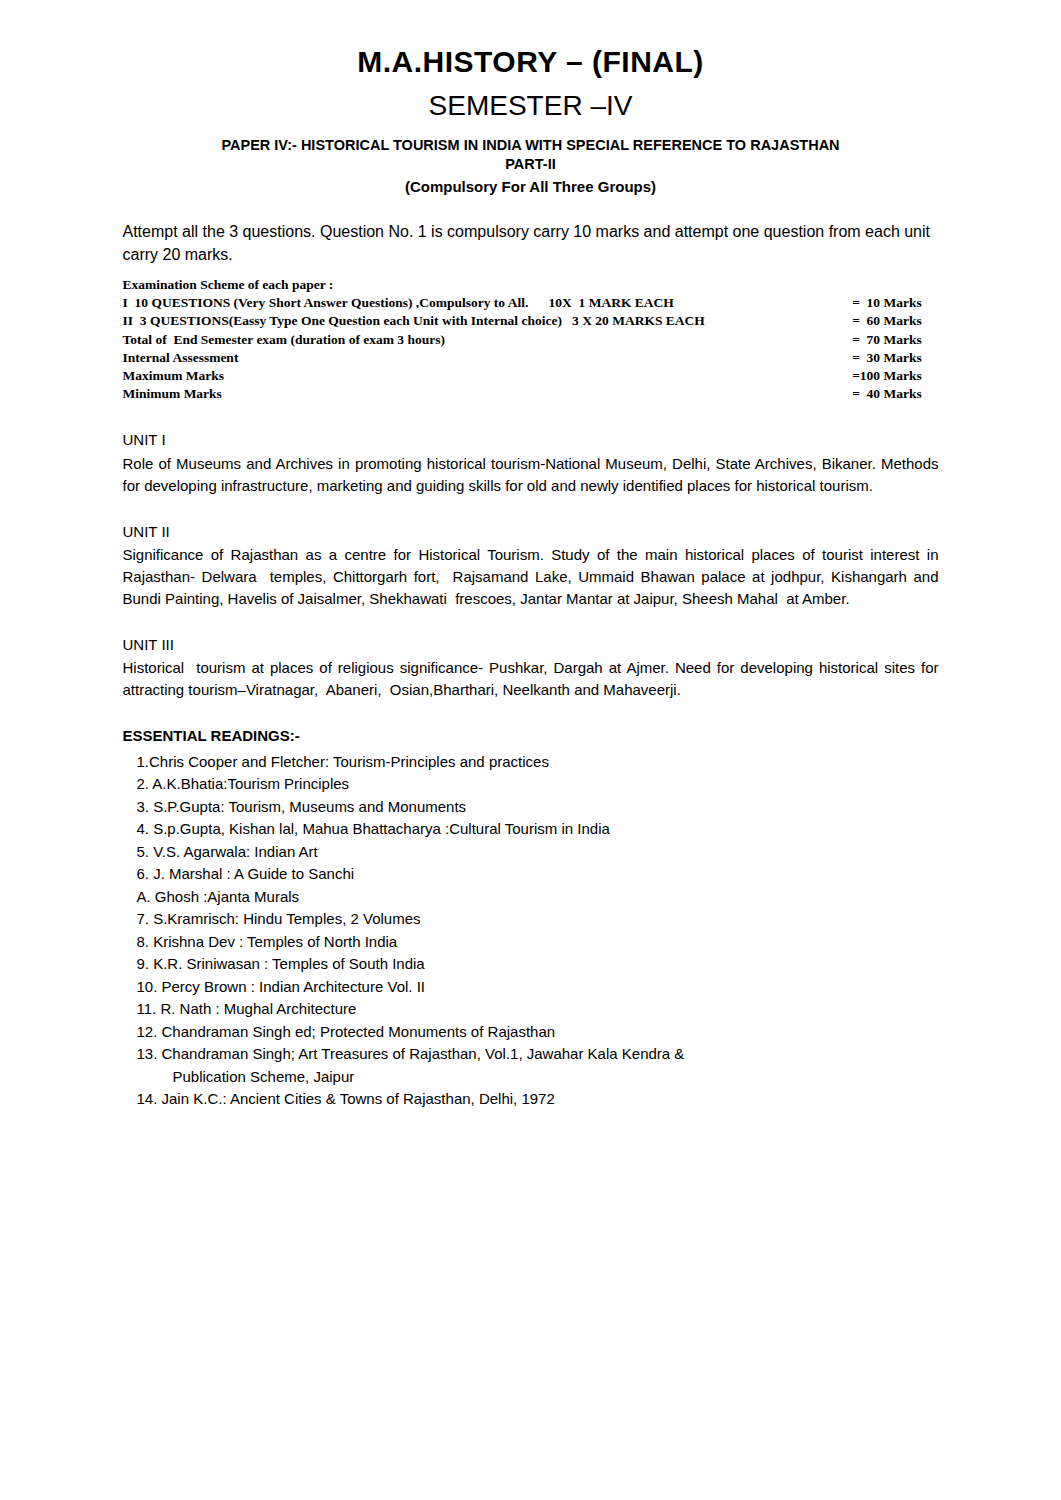M.A.HISTORY – (FINAL)
SEMESTER –IV
PAPER IV:- HISTORICAL TOURISM IN INDIA WITH SPECIAL REFERENCE TO RAJASTHAN PART-II
(Compulsory For All Three Groups)
Attempt all the 3 questions. Question No. 1 is compulsory carry 10 marks and attempt one question from each unit carry 20 marks.
| Examination Scheme of each paper : | |
| I 10 QUESTIONS (Very Short Answer Questions) ,Compulsory to All. 10X 1 MARK EACH | = 10 Marks |
| II 3 QUESTIONS(Eassy Type One Question each Unit with Internal choice) 3 X 20 MARKS EACH | = 60 Marks |
| Total of End Semester exam (duration of exam 3 hours) | = 70 Marks |
| Internal Assessment | = 30 Marks |
| Maximum Marks | =100 Marks |
| Minimum Marks | = 40 Marks |
UNIT I
Role of Museums and Archives in promoting historical tourism-National Museum, Delhi, State Archives, Bikaner. Methods for developing infrastructure, marketing and guiding skills for old and newly identified places for historical tourism.
UNIT II
Significance of Rajasthan as a centre for Historical Tourism. Study of the main historical places of tourist interest in Rajasthan- Delwara temples, Chittorgarh fort, Rajsamand Lake, Ummaid Bhawan palace at jodhpur, Kishangarh and Bundi Painting, Havelis of Jaisalmer, Shekhawati frescoes, Jantar Mantar at Jaipur, Sheesh Mahal at Amber.
UNIT III
Historical tourism at places of religious significance- Pushkar, Dargah at Ajmer. Need for developing historical sites for attracting tourism–Viratnagar, Abaneri, Osian,Bharthari, Neelkanth and Mahaveerji.
ESSENTIAL READINGS:-
1.Chris Cooper and Fletcher: Tourism-Principles and practices
2. A.K.Bhatia:Tourism Principles
3. S.P.Gupta: Tourism, Museums and Monuments
4. S.p.Gupta, Kishan lal, Mahua Bhattacharya :Cultural Tourism in India
5. V.S. Agarwala: Indian Art
6. J. Marshal : A Guide to Sanchi
A. Ghosh :Ajanta Murals
7. S.Kramrisch: Hindu Temples, 2 Volumes
8. Krishna Dev : Temples of North India
9. K.R. Sriniwasan : Temples of South India
10. Percy Brown : Indian Architecture Vol. II
11. R. Nath : Mughal Architecture
12. Chandraman Singh ed; Protected Monuments of Rajasthan
13. Chandraman Singh; Art Treasures of Rajasthan, Vol.1, Jawahar Kala Kendra & Publication Scheme, Jaipur
14. Jain K.C.: Ancient Cities & Towns of Rajasthan, Delhi, 1972